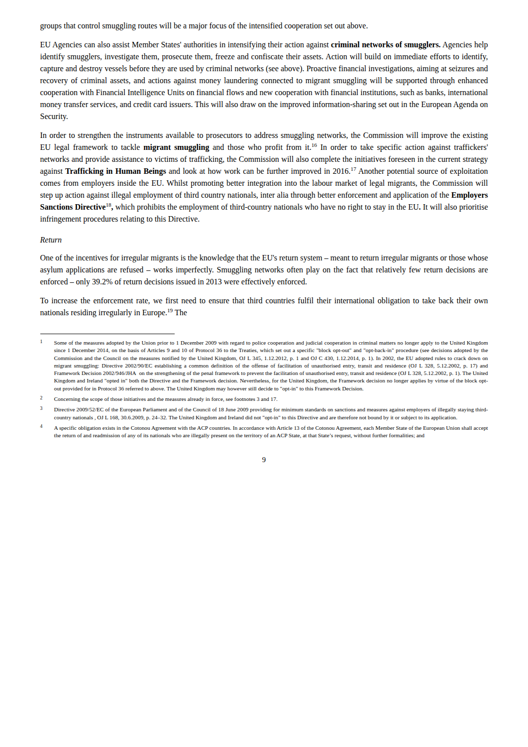groups that control smuggling routes will be a major focus of the intensified cooperation set out above.
EU Agencies can also assist Member States' authorities in intensifying their action against criminal networks of smugglers. Agencies help identify smugglers, investigate them, prosecute them, freeze and confiscate their assets. Action will build on immediate efforts to identify, capture and destroy vessels before they are used by criminal networks (see above). Proactive financial investigations, aiming at seizures and recovery of criminal assets, and actions against money laundering connected to migrant smuggling will be supported through enhanced cooperation with Financial Intelligence Units on financial flows and new cooperation with financial institutions, such as banks, international money transfer services, and credit card issuers. This will also draw on the improved information-sharing set out in the European Agenda on Security.
In order to strengthen the instruments available to prosecutors to address smuggling networks, the Commission will improve the existing EU legal framework to tackle migrant smuggling and those who profit from it.16 In order to take specific action against traffickers' networks and provide assistance to victims of trafficking, the Commission will also complete the initiatives foreseen in the current strategy against Trafficking in Human Beings and look at how work can be further improved in 2016.17 Another potential source of exploitation comes from employers inside the EU. Whilst promoting better integration into the labour market of legal migrants, the Commission will step up action against illegal employment of third country nationals, inter alia through better enforcement and application of the Employers Sanctions Directive18, which prohibits the employment of third-country nationals who have no right to stay in the EU. It will also prioritise infringement procedures relating to this Directive.
Return
One of the incentives for irregular migrants is the knowledge that the EU's return system – meant to return irregular migrants or those whose asylum applications are refused – works imperfectly. Smuggling networks often play on the fact that relatively few return decisions are enforced – only 39.2% of return decisions issued in 2013 were effectively enforced.
To increase the enforcement rate, we first need to ensure that third countries fulfil their international obligation to take back their own nationals residing irregularly in Europe.19 The
Some of the measures adopted by the Union prior to 1 December 2009 with regard to police cooperation and judicial cooperation in criminal matters no longer apply to the United Kingdom since 1 December 2014, on the basis of Articles 9 and 10 of Protocol 36 to the Treaties, which set out a specific "block opt-out" and "opt-back-in" procedure (see decisions adopted by the Commission and the Council on the measures notified by the United Kingdom, OJ L 345, 1.12.2012, p. 1 and OJ C 430, 1.12.2014, p. 1). In 2002, the EU adopted rules to crack down on migrant smuggling: Directive 2002/90/EC establishing a common definition of the offense of facilitation of unauthorised entry, transit and residence (OJ L 328, 5.12.2002, p. 17) and Framework Decision 2002/946/JHA on the strengthening of the penal framework to prevent the facilitation of unauthorised entry, transit and residence (OJ L 328, 5.12.2002, p. 1). The United Kingdom and Ireland "opted in" both the Directive and the Framework decision. Nevertheless, for the United Kingdom, the Framework decision no longer applies by virtue of the block opt-out provided for in Protocol 36 referred to above. The United Kingdom may however still decide to "opt-in" to this Framework Decision.
Concerning the scope of those initiatives and the measures already in force, see footnotes 3 and 17.
Directive 2009/52/EC of the European Parliament and of the Council of 18 June 2009 providing for minimum standards on sanctions and measures against employers of illegally staying third-country nationals , OJ L 168, 30.6.2009, p. 24–32. The United Kingdom and Ireland did not "opt-in" to this Directive and are therefore not bound by it or subject to its application.
A specific obligation exists in the Cotonou Agreement with the ACP countries. In accordance with Article 13 of the Cotonou Agreement, each Member State of the European Union shall accept the return of and readmission of any of its nationals who are illegally present on the territory of an ACP State, at that State’s request, without further formalities; and
9